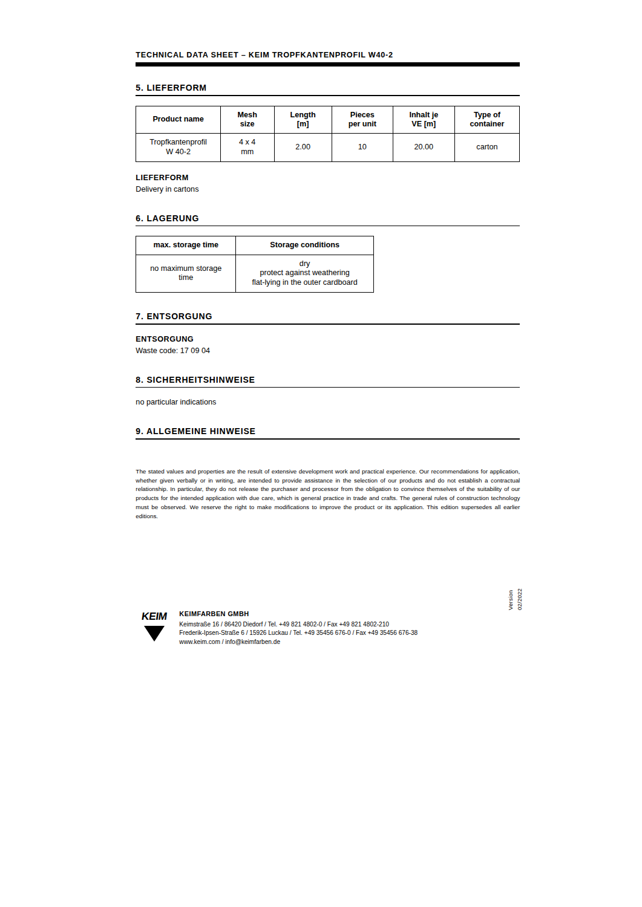Technical data sheet – KEIM Tropfkantenprofil W40-2
5. Lieferform
| Product name | Mesh size | Length [m] | Pieces per unit | Inhalt je VE [m] | Type of container |
| --- | --- | --- | --- | --- | --- |
| Tropfkantenprofil W 40-2 | 4 x 4 mm | 2.00 | 10 | 20.00 | carton |
Lieferform
Delivery in cartons
6. Lagerung
| max. storage time | Storage conditions |
| --- | --- |
| no maximum storage time | dry protect against weathering flat-lying in the outer cardboard |
7. Entsorgung
Entsorgung
Waste code: 17 09 04
8. Sicherheitshinweise
no particular indications
9. Allgemeine Hinweise
The stated values and properties are the result of extensive development work and practical experience. Our recommendations for application, whether given verbally or in writing, are intended to provide assistance in the selection of our products and do not establish a contractual relationship. In particular, they do not release the purchaser and processor from the obligation to convince themselves of the suitability of our products for the intended application with due care, which is general practice in trade and crafts. The general rules of construction technology must be observed. We reserve the right to make modifications to improve the product or its application. This edition supersedes all earlier editions.
Version
02/2022
KEIM
KEIMFARBEN GMBH
Keimstraße 16 / 86420 Diedorf / Tel. +49 821 4802-0 / Fax +49 821 4802-210
Frederik-Ipsen-Straße 6 / 15926 Luckau / Tel. +49 35456 676-0 / Fax +49 35456 676-38
www.keim.com / info@keimfarben.de